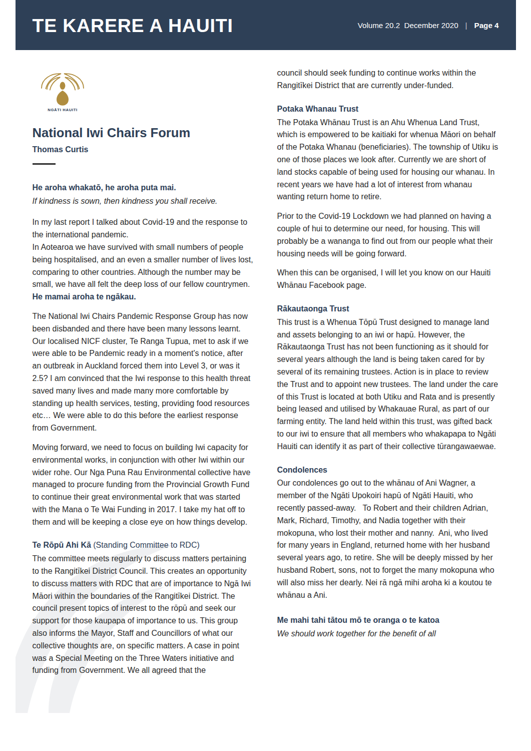Te Karere a Hauiti
Volume 20.2 December 2020 | Page 4
NGĀTI HAUITI
National Iwi Chairs Forum
Thomas Curtis
He aroha whakatō, he aroha puta mai.
If kindness is sown, then kindness you shall receive.
In my last report I talked about Covid-19 and the response to the international pandemic.
In Aotearoa we have survived with small numbers of people being hospitalised, and an even a smaller number of lives lost, comparing to other countries. Although the number may be small, we have all felt the deep loss of our fellow countrymen. He mamai aroha te ngākau.
The National Iwi Chairs Pandemic Response Group has now been disbanded and there have been many lessons learnt. Our localised NICF cluster, Te Ranga Tupua, met to ask if we were able to be Pandemic ready in a moment's notice, after an outbreak in Auckland forced them into Level 3, or was it 2.5? I am convinced that the Iwi response to this health threat saved many lives and made many more comfortable by standing up health services, testing, providing food resources etc… We were able to do this before the earliest response from Government.
Moving forward, we need to focus on building Iwi capacity for environmental works, in conjunction with other Iwi within our wider rohe. Our Nga Puna Rau Environmental collective have managed to procure funding from the Provincial Growth Fund to continue their great environmental work that was started with the Mana o Te Wai Funding in 2017. I take my hat off to them and will be keeping a close eye on how things develop.
Te Rōpū Ahi Kā (Standing Committee to RDC)
The committee meets regularly to discuss matters pertaining to the Rangitīkei District Council. This creates an opportunity to discuss matters with RDC that are of importance to Ngā Iwi Māori within the boundaries of the Rangitīkei District. The council present topics of interest to the rōpū and seek our support for those kaupapa of importance to us. This group also informs the Mayor, Staff and Councillors of what our collective thoughts are, on specific matters. A case in point was a Special Meeting on the Three Waters initiative and funding from Government. We all agreed that the
council should seek funding to continue works within the Rangitīkei District that are currently under-funded.
Potaka Whanau Trust
The Potaka Whānau Trust is an Ahu Whenua Land Trust, which is empowered to be kaitiaki for whenua Māori on behalf of the Potaka Whanau (beneficiaries). The township of Utiku is one of those places we look after. Currently we are short of land stocks capable of being used for housing our whanau. In recent years we have had a lot of interest from whanau wanting return home to retire.
Prior to the Covid-19 Lockdown we had planned on having a couple of hui to determine our need, for housing. This will probably be a wananga to find out from our people what their housing needs will be going forward.
When this can be organised, I will let you know on our Hauiti Whānau Facebook page.
Rākautaonga Trust
This trust is a Whenua Tōpū Trust designed to manage land and assets belonging to an iwi or hapū. However, the Rākautaonga Trust has not been functioning as it should for several years although the land is being taken cared for by several of its remaining trustees. Action is in place to review the Trust and to appoint new trustees. The land under the care of this Trust is located at both Utiku and Rata and is presently being leased and utilised by Whakauae Rural, as part of our farming entity. The land held within this trust, was gifted back to our iwi to ensure that all members who whakapapa to Ngāti Hauiti can identify it as part of their collective tūrangawaewae.
Condolences
Our condolences go out to the whānau of Ani Wagner, a member of the Ngāti Upokoiri hapū of Ngāti Hauiti, who recently passed-away. To Robert and their children Adrian, Mark, Richard, Timothy, and Nadia together with their mokopuna, who lost their mother and nanny. Ani, who lived for many years in England, returned home with her husband several years ago, to retire. She will be deeply missed by her husband Robert, sons, not to forget the many mokopuna who will also miss her dearly. Nei rā ngā mihi aroha ki a koutou te whānau a Ani.
Me mahi tahi tātou mō te oranga o te katoa
We should work together for the benefit of all